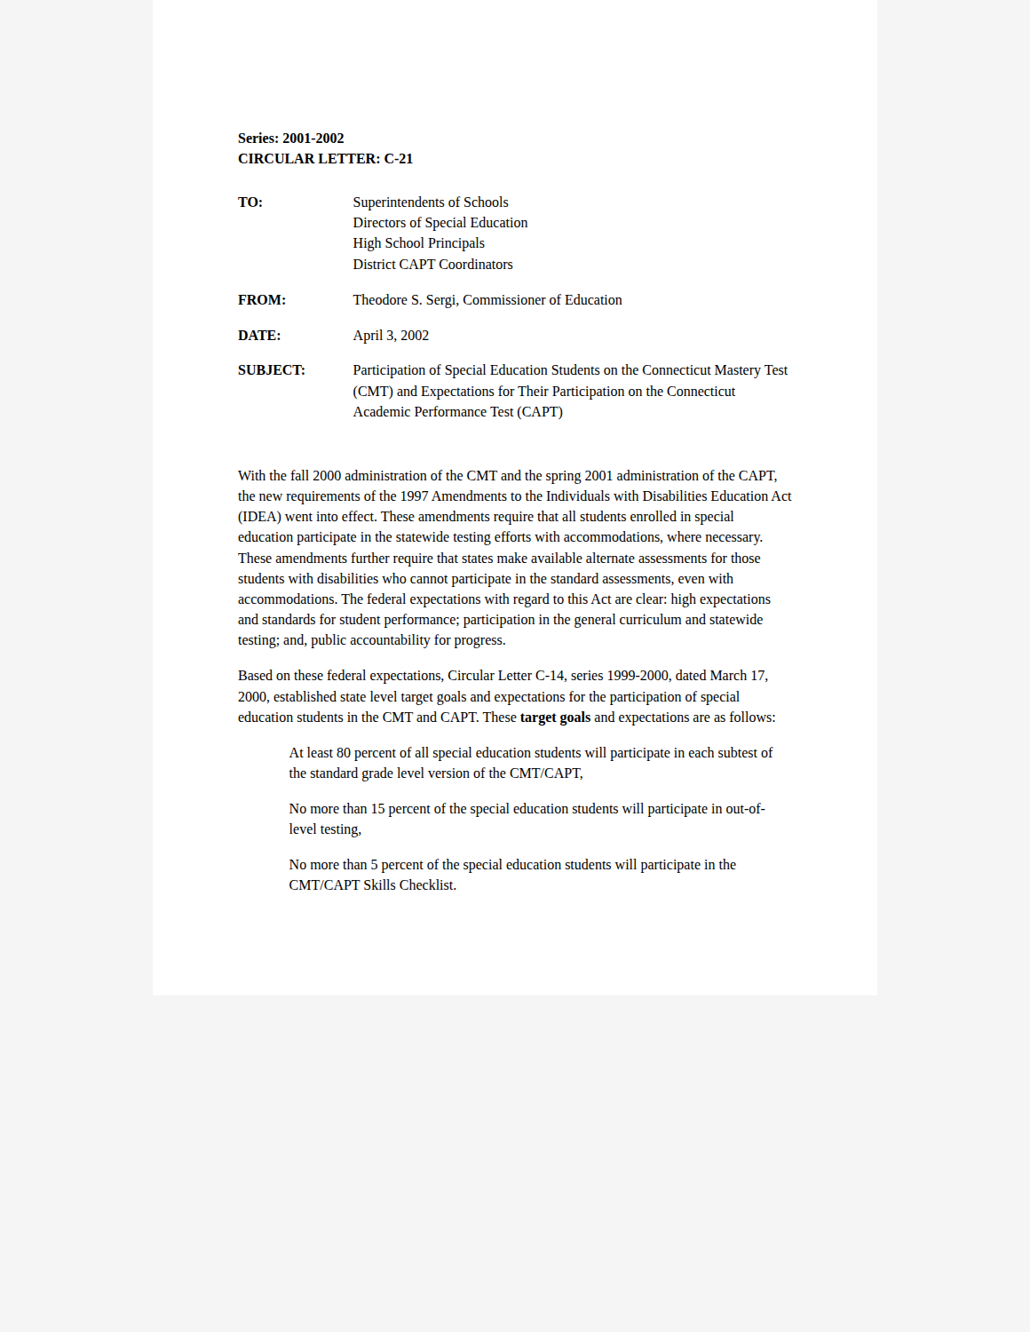Series: 2001-2002
CIRCULAR LETTER: C-21
| TO: | Superintendents of Schools Directors of Special Education High School Principals District CAPT Coordinators |
| FROM: | Theodore S. Sergi, Commissioner of Education |
| DATE: | April 3, 2002 |
| SUBJECT: | Participation of Special Education Students on the Connecticut Mastery Test (CMT) and Expectations for Their Participation on the Connecticut Academic Performance Test (CAPT) |
With the fall 2000 administration of the CMT and the spring 2001 administration of the CAPT, the new requirements of the 1997 Amendments to the Individuals with Disabilities Education Act (IDEA) went into effect. These amendments require that all students enrolled in special education participate in the statewide testing efforts with accommodations, where necessary. These amendments further require that states make available alternate assessments for those students with disabilities who cannot participate in the standard assessments, even with accommodations. The federal expectations with regard to this Act are clear: high expectations and standards for student performance; participation in the general curriculum and statewide testing; and, public accountability for progress.
Based on these federal expectations, Circular Letter C-14, series 1999-2000, dated March 17, 2000, established state level target goals and expectations for the participation of special education students in the CMT and CAPT. These target goals and expectations are as follows:
At least 80 percent of all special education students will participate in each subtest of the standard grade level version of the CMT/CAPT,
No more than 15 percent of the special education students will participate in out-of-level testing,
No more than 5 percent of the special education students will participate in the CMT/CAPT Skills Checklist.